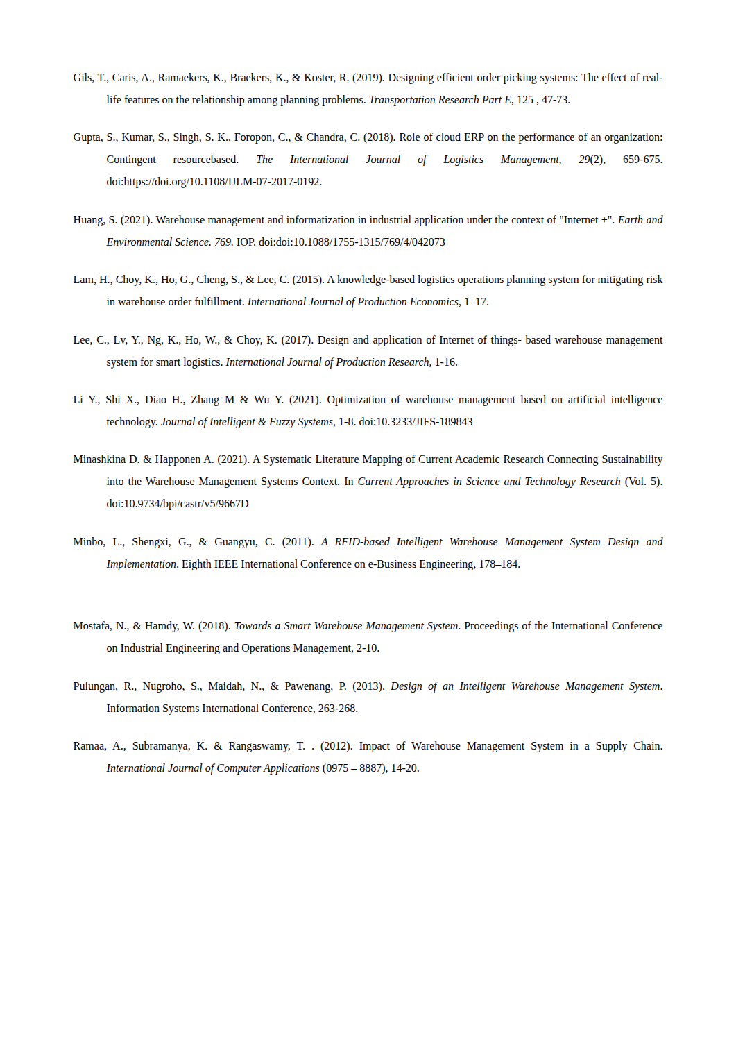Gils, T., Caris, A., Ramaekers, K., Braekers, K., & Koster, R. (2019). Designing efficient order picking systems: The effect of real-life features on the relationship among planning problems. Transportation Research Part E, 125 , 47-73.
Gupta, S., Kumar, S., Singh, S. K., Foropon, C., & Chandra, C. (2018). Role of cloud ERP on the performance of an organization: Contingent resourcebased. The International Journal of Logistics Management, 29(2), 659-675. doi:https://doi.org/10.1108/IJLM-07-2017-0192.
Huang, S. (2021). Warehouse management and informatization in industrial application under the context of "Internet +". Earth and Environmental Science. 769. IOP. doi:doi:10.1088/1755-1315/769/4/042073
Lam, H., Choy, K., Ho, G., Cheng, S., & Lee, C. (2015). A knowledge-based logistics operations planning system for mitigating risk in warehouse order fulfillment. International Journal of Production Economics, 1–17.
Lee, C., Lv, Y., Ng, K., Ho, W., & Choy, K. (2017). Design and application of Internet of things- based warehouse management system for smart logistics. International Journal of Production Research, 1-16.
Li Y., Shi X., Diao H., Zhang M & Wu Y. (2021). Optimization of warehouse management based on artificial intelligence technology. Journal of Intelligent & Fuzzy Systems, 1-8. doi:10.3233/JIFS-189843
Minashkina D. & Happonen A. (2021). A Systematic Literature Mapping of Current Academic Research Connecting Sustainability into the Warehouse Management Systems Context. In Current Approaches in Science and Technology Research (Vol. 5). doi:10.9734/bpi/castr/v5/9667D
Minbo, L., Shengxi, G., & Guangyu, C. (2011). A RFID-based Intelligent Warehouse Management System Design and Implementation. Eighth IEEE International Conference on e-Business Engineering, 178–184.
Mostafa, N., & Hamdy, W. (2018). Towards a Smart Warehouse Management System. Proceedings of the International Conference on Industrial Engineering and Operations Management, 2-10.
Pulungan, R., Nugroho, S., Maidah, N., & Pawenang, P. (2013). Design of an Intelligent Warehouse Management System. Information Systems International Conference, 263-268.
Ramaa, A., Subramanya, K. & Rangaswamy, T. . (2012). Impact of Warehouse Management System in a Supply Chain. International Journal of Computer Applications (0975 – 8887), 14-20.